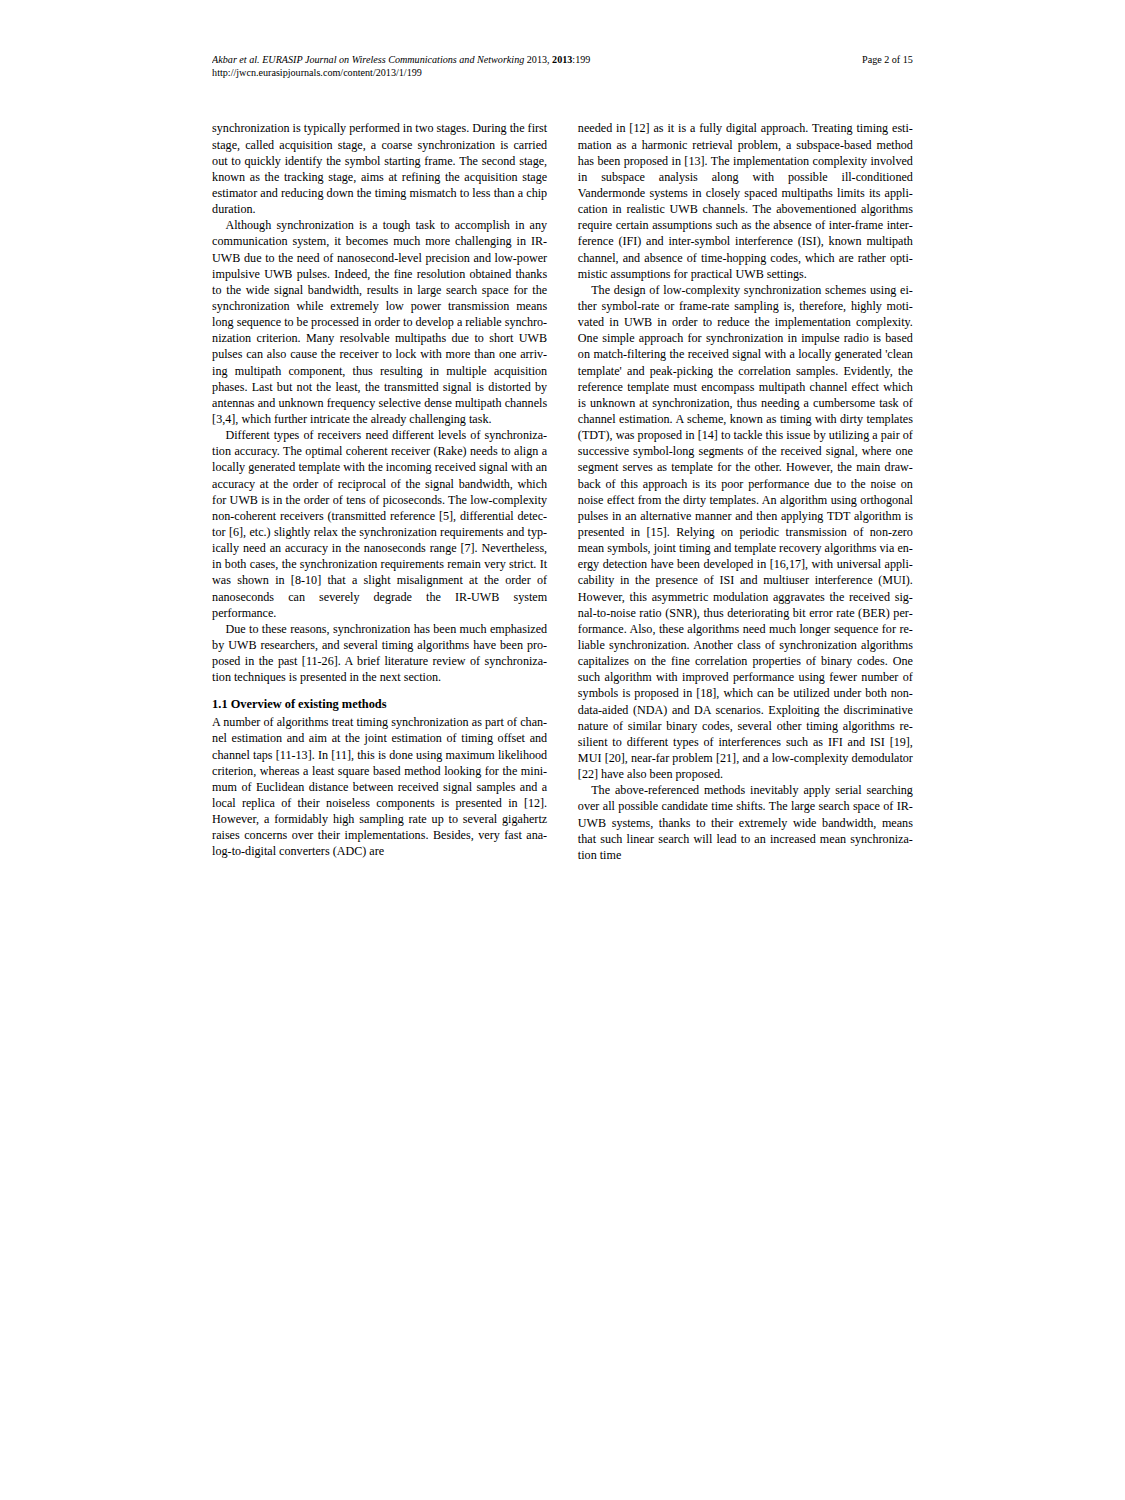Akbar et al. EURASIP Journal on Wireless Communications and Networking 2013, 2013:199 http://jwcn.eurasipjournals.com/content/2013/1/199
Page 2 of 15
synchronization is typically performed in two stages. During the first stage, called acquisition stage, a coarse synchronization is carried out to quickly identify the symbol starting frame. The second stage, known as the tracking stage, aims at refining the acquisition stage estimator and reducing down the timing mismatch to less than a chip duration.
Although synchronization is a tough task to accomplish in any communication system, it becomes much more challenging in IR-UWB due to the need of nanosecond-level precision and low-power impulsive UWB pulses. Indeed, the fine resolution obtained thanks to the wide signal bandwidth, results in large search space for the synchronization while extremely low power transmission means long sequence to be processed in order to develop a reliable synchronization criterion. Many resolvable multipaths due to short UWB pulses can also cause the receiver to lock with more than one arriving multipath component, thus resulting in multiple acquisition phases. Last but not the least, the transmitted signal is distorted by antennas and unknown frequency selective dense multipath channels [3,4], which further intricate the already challenging task.
Different types of receivers need different levels of synchronization accuracy. The optimal coherent receiver (Rake) needs to align a locally generated template with the incoming received signal with an accuracy at the order of reciprocal of the signal bandwidth, which for UWB is in the order of tens of picoseconds. The low-complexity non-coherent receivers (transmitted reference [5], differential detector [6], etc.) slightly relax the synchronization requirements and typically need an accuracy in the nanoseconds range [7]. Nevertheless, in both cases, the synchronization requirements remain very strict. It was shown in [8-10] that a slight misalignment at the order of nanoseconds can severely degrade the IR-UWB system performance.
Due to these reasons, synchronization has been much emphasized by UWB researchers, and several timing algorithms have been proposed in the past [11-26]. A brief literature review of synchronization techniques is presented in the next section.
1.1 Overview of existing methods
A number of algorithms treat timing synchronization as part of channel estimation and aim at the joint estimation of timing offset and channel taps [11-13]. In [11], this is done using maximum likelihood criterion, whereas a least square based method looking for the minimum of Euclidean distance between received signal samples and a local replica of their noiseless components is presented in [12]. However, a formidably high sampling rate up to several gigahertz raises concerns over their implementations. Besides, very fast analog-to-digital converters (ADC) are
needed in [12] as it is a fully digital approach. Treating timing estimation as a harmonic retrieval problem, a subspace-based method has been proposed in [13]. The implementation complexity involved in subspace analysis along with possible ill-conditioned Vandermonde systems in closely spaced multipaths limits its application in realistic UWB channels. The abovementioned algorithms require certain assumptions such as the absence of inter-frame interference (IFI) and inter-symbol interference (ISI), known multipath channel, and absence of time-hopping codes, which are rather optimistic assumptions for practical UWB settings.
The design of low-complexity synchronization schemes using either symbol-rate or frame-rate sampling is, therefore, highly motivated in UWB in order to reduce the implementation complexity. One simple approach for synchronization in impulse radio is based on match-filtering the received signal with a locally generated 'clean template' and peak-picking the correlation samples. Evidently, the reference template must encompass multipath channel effect which is unknown at synchronization, thus needing a cumbersome task of channel estimation. A scheme, known as timing with dirty templates (TDT), was proposed in [14] to tackle this issue by utilizing a pair of successive symbol-long segments of the received signal, where one segment serves as template for the other. However, the main drawback of this approach is its poor performance due to the noise on noise effect from the dirty templates. An algorithm using orthogonal pulses in an alternative manner and then applying TDT algorithm is presented in [15]. Relying on periodic transmission of non-zero mean symbols, joint timing and template recovery algorithms via energy detection have been developed in [16,17], with universal applicability in the presence of ISI and multiuser interference (MUI). However, this asymmetric modulation aggravates the received signal-to-noise ratio (SNR), thus deteriorating bit error rate (BER) performance. Also, these algorithms need much longer sequence for reliable synchronization. Another class of synchronization algorithms capitalizes on the fine correlation properties of binary codes. One such algorithm with improved performance using fewer number of symbols is proposed in [18], which can be utilized under both non-data-aided (NDA) and DA scenarios. Exploiting the discriminative nature of similar binary codes, several other timing algorithms resilient to different types of interferences such as IFI and ISI [19], MUI [20], near-far problem [21], and a low-complexity demodulator [22] have also been proposed.
The above-referenced methods inevitably apply serial searching over all possible candidate time shifts. The large search space of IR-UWB systems, thanks to their extremely wide bandwidth, means that such linear search will lead to an increased mean synchronization time